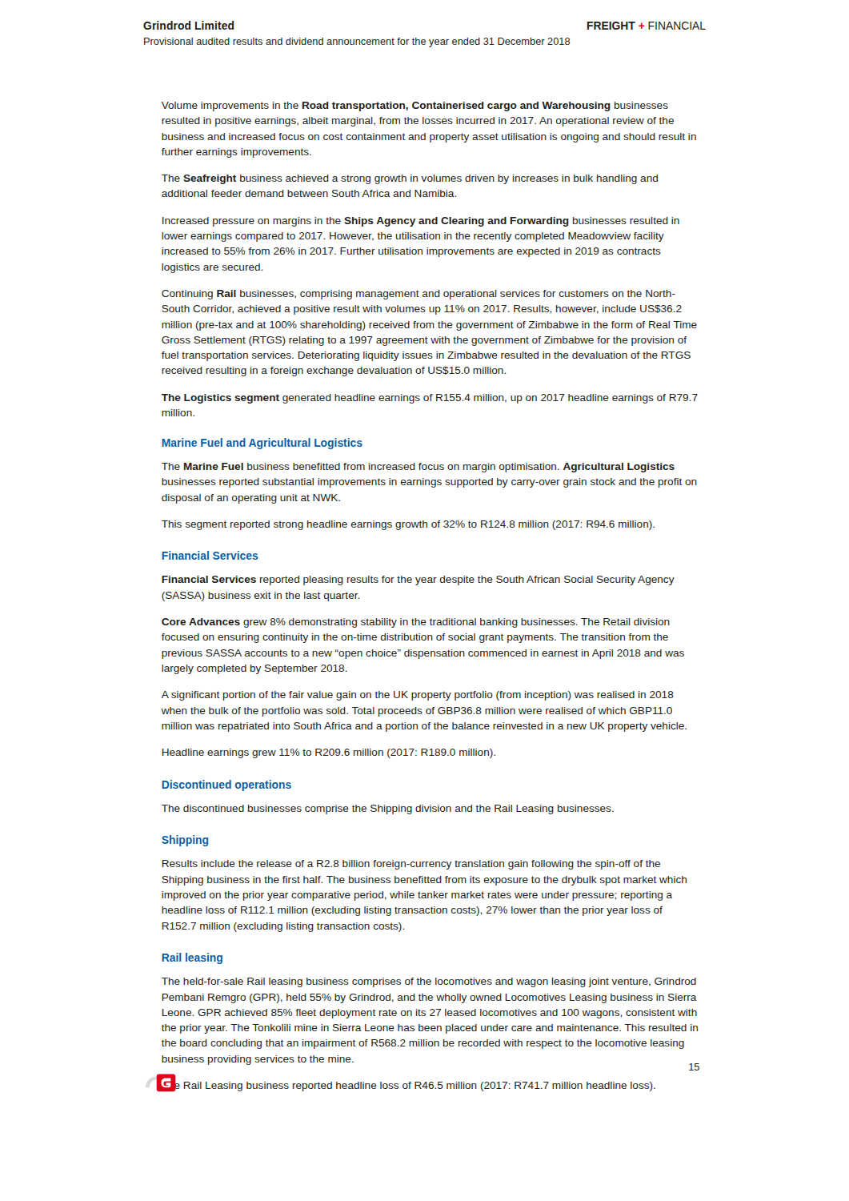Grindrod Limited
FREIGHT + FINANCIAL
Provisional audited results and dividend announcement for the year ended 31 December 2018
Volume improvements in the Road transportation, Containerised cargo and Warehousing businesses resulted in positive earnings, albeit marginal, from the losses incurred in 2017. An operational review of the business and increased focus on cost containment and property asset utilisation is ongoing and should result in further earnings improvements.
The Seafreight business achieved a strong growth in volumes driven by increases in bulk handling and additional feeder demand between South Africa and Namibia.
Increased pressure on margins in the Ships Agency and Clearing and Forwarding businesses resulted in lower earnings compared to 2017. However, the utilisation in the recently completed Meadowview facility increased to 55% from 26% in 2017. Further utilisation improvements are expected in 2019 as contracts logistics are secured.
Continuing Rail businesses, comprising management and operational services for customers on the North-South Corridor, achieved a positive result with volumes up 11% on 2017. Results, however, include US$36.2 million (pre-tax and at 100% shareholding) received from the government of Zimbabwe in the form of Real Time Gross Settlement (RTGS) relating to a 1997 agreement with the government of Zimbabwe for the provision of fuel transportation services. Deteriorating liquidity issues in Zimbabwe resulted in the devaluation of the RTGS received resulting in a foreign exchange devaluation of US$15.0 million.
The Logistics segment generated headline earnings of R155.4 million, up on 2017 headline earnings of R79.7 million.
Marine Fuel and Agricultural Logistics
The Marine Fuel business benefitted from increased focus on margin optimisation. Agricultural Logistics businesses reported substantial improvements in earnings supported by carry-over grain stock and the profit on disposal of an operating unit at NWK.
This segment reported strong headline earnings growth of 32% to R124.8 million (2017: R94.6 million).
Financial Services
Financial Services reported pleasing results for the year despite the South African Social Security Agency (SASSA) business exit in the last quarter.
Core Advances grew 8% demonstrating stability in the traditional banking businesses. The Retail division focused on ensuring continuity in the on-time distribution of social grant payments. The transition from the previous SASSA accounts to a new “open choice” dispensation commenced in earnest in April 2018 and was largely completed by September 2018.
A significant portion of the fair value gain on the UK property portfolio (from inception) was realised in 2018 when the bulk of the portfolio was sold. Total proceeds of GBP36.8 million were realised of which GBP11.0 million was repatriated into South Africa and a portion of the balance reinvested in a new UK property vehicle.
Headline earnings grew 11% to R209.6 million (2017: R189.0 million).
Discontinued operations
The discontinued businesses comprise the Shipping division and the Rail Leasing businesses.
Shipping
Results include the release of a R2.8 billion foreign-currency translation gain following the spin-off of the Shipping business in the first half. The business benefitted from its exposure to the drybulk spot market which improved on the prior year comparative period, while tanker market rates were under pressure; reporting a headline loss of R112.1 million (excluding listing transaction costs), 27% lower than the prior year loss of R152.7 million (excluding listing transaction costs).
Rail leasing
The held-for-sale Rail leasing business comprises of the locomotives and wagon leasing joint venture, Grindrod Pembani Remgro (GPR), held 55% by Grindrod, and the wholly owned Locomotives Leasing business in Sierra Leone. GPR achieved 85% fleet deployment rate on its 27 leased locomotives and 100 wagons, consistent with the prior year. The Tonkolili mine in Sierra Leone has been placed under care and maintenance. This resulted in the board concluding that an impairment of R568.2 million be recorded with respect to the locomotive leasing business providing services to the mine.
The Rail Leasing business reported headline loss of R46.5 million (2017: R741.7 million headline loss).
15